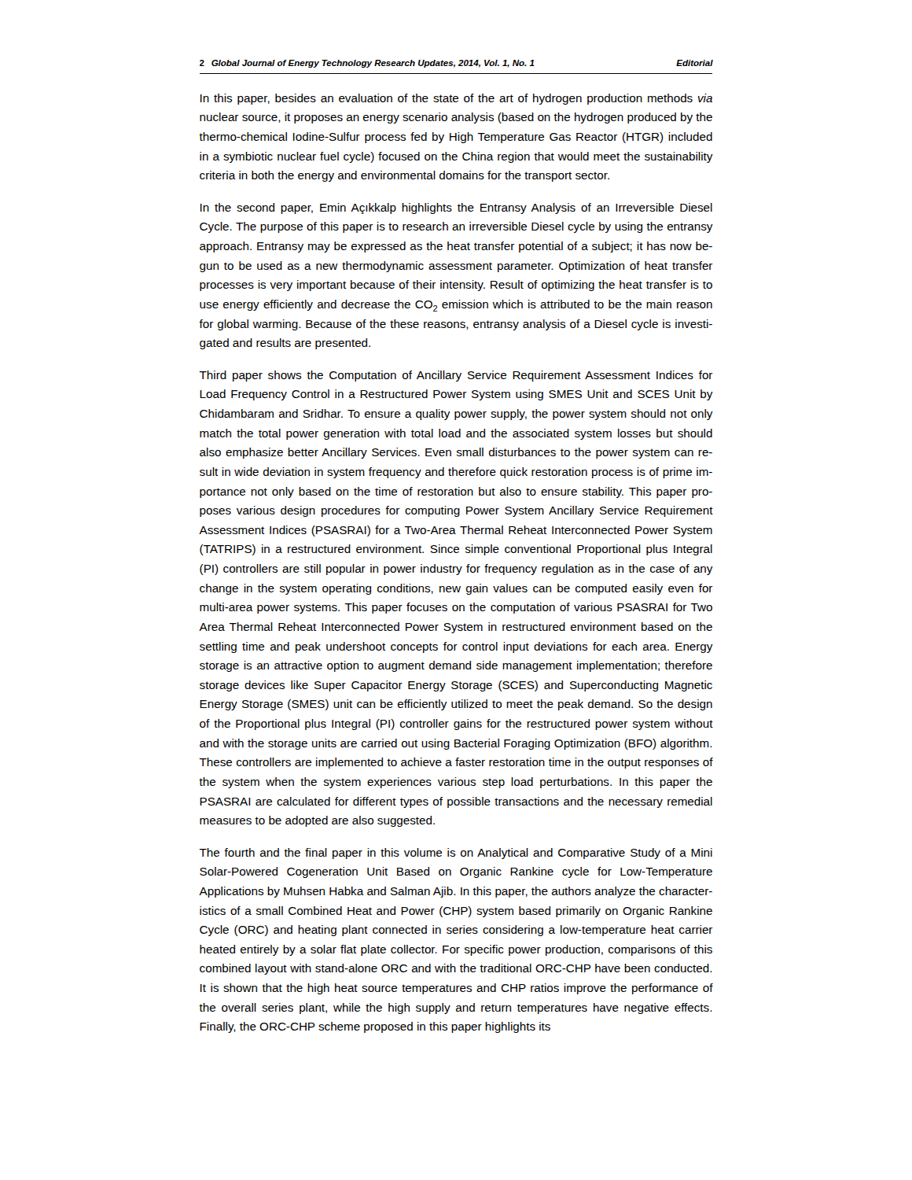2 Global Journal of Energy Technology Research Updates, 2014, Vol. 1, No. 1 Editorial
In this paper, besides an evaluation of the state of the art of hydrogen production methods via nuclear source, it proposes an energy scenario analysis (based on the hydrogen produced by the thermo-chemical Iodine-Sulfur process fed by High Temperature Gas Reactor (HTGR) included in a symbiotic nuclear fuel cycle) focused on the China region that would meet the sustainability criteria in both the energy and environmental domains for the transport sector.
In the second paper, Emin Açıkkalp highlights the Entransy Analysis of an Irreversible Diesel Cycle. The purpose of this paper is to research an irreversible Diesel cycle by using the entransy approach. Entransy may be expressed as the heat transfer potential of a subject; it has now begun to be used as a new thermodynamic assessment parameter. Optimization of heat transfer processes is very important because of their intensity. Result of optimizing the heat transfer is to use energy efficiently and decrease the CO2 emission which is attributed to be the main reason for global warming. Because of the these reasons, entransy analysis of a Diesel cycle is investigated and results are presented.
Third paper shows the Computation of Ancillary Service Requirement Assessment Indices for Load Frequency Control in a Restructured Power System using SMES Unit and SCES Unit by Chidambaram and Sridhar. To ensure a quality power supply, the power system should not only match the total power generation with total load and the associated system losses but should also emphasize better Ancillary Services. Even small disturbances to the power system can result in wide deviation in system frequency and therefore quick restoration process is of prime importance not only based on the time of restoration but also to ensure stability. This paper proposes various design procedures for computing Power System Ancillary Service Requirement Assessment Indices (PSASRAI) for a Two-Area Thermal Reheat Interconnected Power System (TATRIPS) in a restructured environment. Since simple conventional Proportional plus Integral (PI) controllers are still popular in power industry for frequency regulation as in the case of any change in the system operating conditions, new gain values can be computed easily even for multi-area power systems. This paper focuses on the computation of various PSASRAI for Two Area Thermal Reheat Interconnected Power System in restructured environment based on the settling time and peak undershoot concepts for control input deviations for each area. Energy storage is an attractive option to augment demand side management implementation; therefore storage devices like Super Capacitor Energy Storage (SCES) and Superconducting Magnetic Energy Storage (SMES) unit can be efficiently utilized to meet the peak demand. So the design of the Proportional plus Integral (PI) controller gains for the restructured power system without and with the storage units are carried out using Bacterial Foraging Optimization (BFO) algorithm. These controllers are implemented to achieve a faster restoration time in the output responses of the system when the system experiences various step load perturbations. In this paper the PSASRAI are calculated for different types of possible transactions and the necessary remedial measures to be adopted are also suggested.
The fourth and the final paper in this volume is on Analytical and Comparative Study of a Mini Solar-Powered Cogeneration Unit Based on Organic Rankine cycle for Low-Temperature Applications by Muhsen Habka and Salman Ajib. In this paper, the authors analyze the characteristics of a small Combined Heat and Power (CHP) system based primarily on Organic Rankine Cycle (ORC) and heating plant connected in series considering a low-temperature heat carrier heated entirely by a solar flat plate collector. For specific power production, comparisons of this combined layout with stand-alone ORC and with the traditional ORC-CHP have been conducted. It is shown that the high heat source temperatures and CHP ratios improve the performance of the overall series plant, while the high supply and return temperatures have negative effects. Finally, the ORC-CHP scheme proposed in this paper highlights its